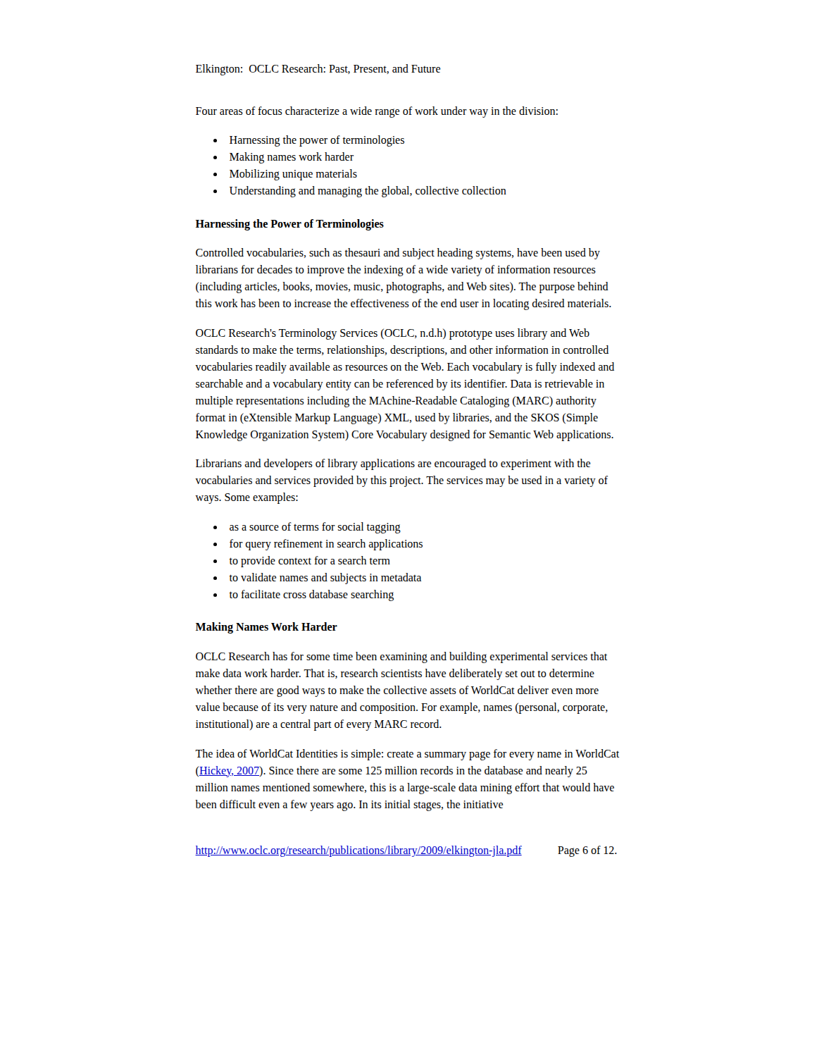Elkington: OCLC Research: Past, Present, and Future
Four areas of focus characterize a wide range of work under way in the division:
Harnessing the power of terminologies
Making names work harder
Mobilizing unique materials
Understanding and managing the global, collective collection
Harnessing the Power of Terminologies
Controlled vocabularies, such as thesauri and subject heading systems, have been used by librarians for decades to improve the indexing of a wide variety of information resources (including articles, books, movies, music, photographs, and Web sites). The purpose behind this work has been to increase the effectiveness of the end user in locating desired materials.
OCLC Research's Terminology Services (OCLC, n.d.h) prototype uses library and Web standards to make the terms, relationships, descriptions, and other information in controlled vocabularies readily available as resources on the Web. Each vocabulary is fully indexed and searchable and a vocabulary entity can be referenced by its identifier. Data is retrievable in multiple representations including the MAchine-Readable Cataloging (MARC) authority format in (eXtensible Markup Language) XML, used by libraries, and the SKOS (Simple Knowledge Organization System) Core Vocabulary designed for Semantic Web applications.
Librarians and developers of library applications are encouraged to experiment with the vocabularies and services provided by this project. The services may be used in a variety of ways. Some examples:
as a source of terms for social tagging
for query refinement in search applications
to provide context for a search term
to validate names and subjects in metadata
to facilitate cross database searching
Making Names Work Harder
OCLC Research has for some time been examining and building experimental services that make data work harder. That is, research scientists have deliberately set out to determine whether there are good ways to make the collective assets of WorldCat deliver even more value because of its very nature and composition. For example, names (personal, corporate, institutional) are a central part of every MARC record.
The idea of WorldCat Identities is simple: create a summary page for every name in WorldCat (Hickey, 2007). Since there are some 125 million records in the database and nearly 25 million names mentioned somewhere, this is a large-scale data mining effort that would have been difficult even a few years ago. In its initial stages, the initiative
http://www.oclc.org/research/publications/library/2009/elkington-jla.pdf Page 6 of 12.